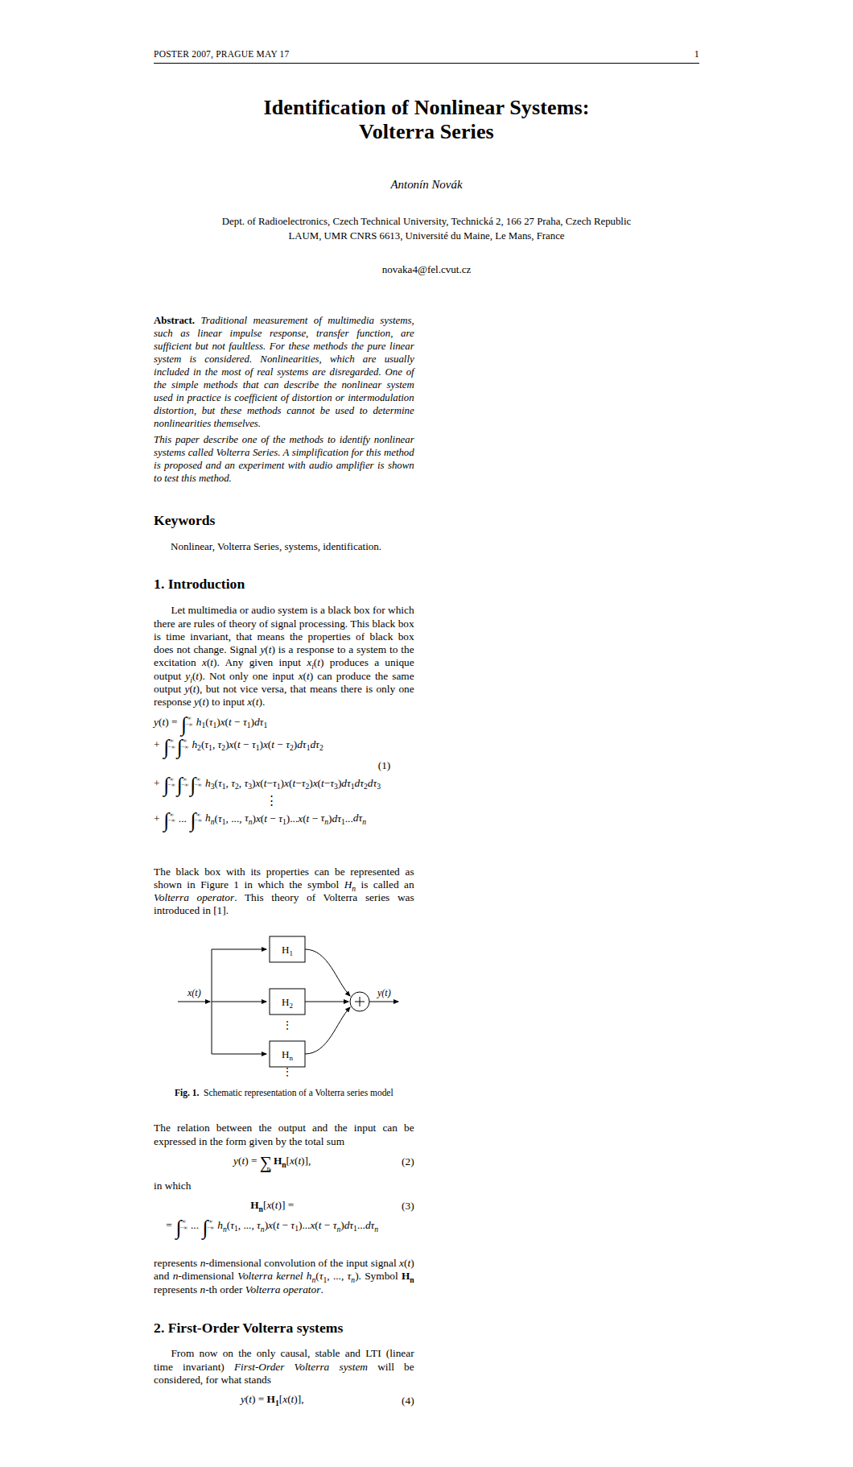Poster 2007, Prague May 17
1
Identification of Nonlinear Systems:
Volterra Series
Antonín Novák
Dept. of Radioelectronics, Czech Technical University, Technická 2, 166 27 Praha, Czech Republic
LAUM, UMR CNRS 6613, Université du Maine, Le Mans, France
novaka4@fel.cvut.cz
Abstract. Traditional measurement of multimedia systems, such as linear impulse response, transfer function, are sufficient but not faultless. For these methods the pure linear system is considered. Nonlinearities, which are usually included in the most of real systems are disregarded. One of the simple methods that can describe the nonlinear system used in practice is coefficient of distortion or intermodulation distortion, but these methods cannot be used to determine nonlinearities themselves.
This paper describe one of the methods to identify nonlinear systems called Volterra Series. A simplification for this method is proposed and an experiment with audio amplifier is shown to test this method.
Keywords
Nonlinear, Volterra Series, systems, identification.
1. Introduction
Let multimedia or audio system is a black box for which there are rules of theory of signal processing. This black box is time invariant, that means the properties of black box does not change. Signal y(t) is a response to a system to the excitation x(t). Any given input xi(t) produces a unique output yi(t). Not only one input x(t) can produce the same output y(t), but not vice versa, that means there is only one response y(t) to input x(t).
y(t) = ∫∞−∞ h1(τ1)x(t − τ1)dτ1
+ ∫∞−∞∫∞−∞ h2(τ1, τ2)x(t − τ1)x(t − τ2)dτ1dτ2
(1)
+ ∫∞−∞∫∞−∞∫∞−∞ h3(τ1, τ2, τ3)x(t−τ1)x(t−τ2)x(t−τ3)dτ1dτ2dτ3
⋮
+ ∫∞−∞ ... ∫∞−∞ hn(τ1, ..., τn)x(t − τ1)...x(t − τn)dτ1...dτn
The black box with its properties can be represented as shown in Figure 1 in which the symbol Hn is called an Volterra operator. This theory of Volterra series was introduced in [1].
H1 H2 Hn x(t) y(t) ⋮ ⋮
Fig. 1. Schematic representation of a Volterra series model
The relation between the output and the input can be expressed in the form given by the total sum
y(t) = ∑n Hn[x(t)],
(2)
in which
Hn[x(t)] =
(3)
= ∫∞−∞ ... ∫∞−∞ hn(τ1, ..., τn)x(t − τ1)...x(t − τn)dτ1...dτn
represents n-dimensional convolution of the input signal x(t) and n-dimensional Volterra kernel hn(τ1, ..., τn). Symbol Hn represents n-th order Volterra operator.
2. First-Order Volterra systems
From now on the only causal, stable and LTI (linear time invariant) First-Order Volterra system will be considered, for what stands
y(t) = H1[x(t)],
(4)